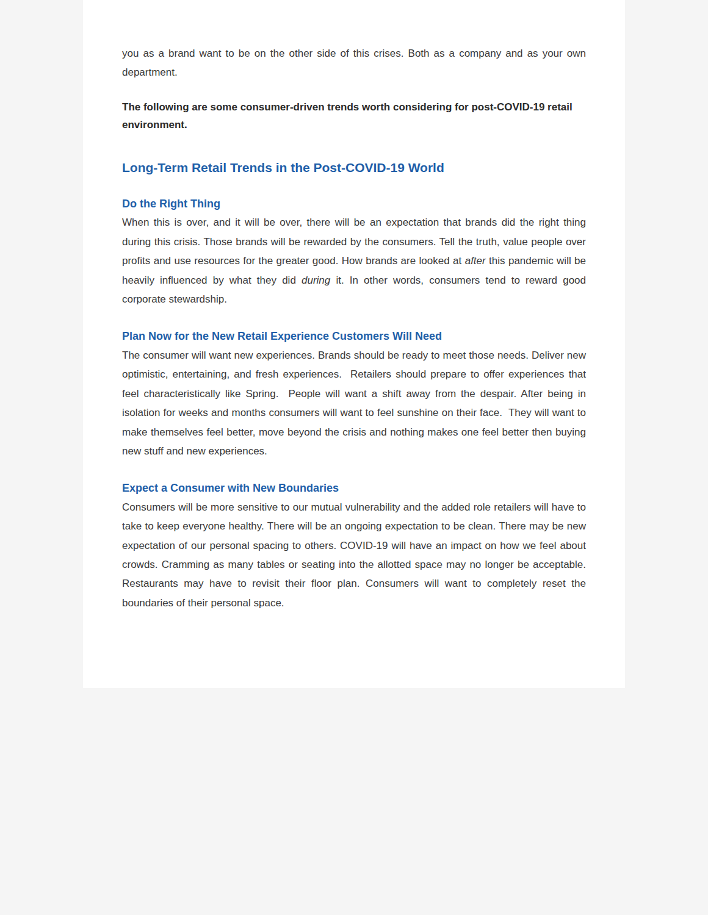you as a brand want to be on the other side of this crises. Both as a company and as your own department.
The following are some consumer-driven trends worth considering for post-COVID-19 retail environment.
Long-Term Retail Trends in the Post-COVID-19 World
Do the Right Thing
When this is over, and it will be over, there will be an expectation that brands did the right thing during this crisis. Those brands will be rewarded by the consumers. Tell the truth, value people over profits and use resources for the greater good. How brands are looked at after this pandemic will be heavily influenced by what they did during it. In other words, consumers tend to reward good corporate stewardship.
Plan Now for the New Retail Experience Customers Will Need
The consumer will want new experiences. Brands should be ready to meet those needs. Deliver new optimistic, entertaining, and fresh experiences. Retailers should prepare to offer experiences that feel characteristically like Spring. People will want a shift away from the despair. After being in isolation for weeks and months consumers will want to feel sunshine on their face. They will want to make themselves feel better, move beyond the crisis and nothing makes one feel better then buying new stuff and new experiences.
Expect a Consumer with New Boundaries
Consumers will be more sensitive to our mutual vulnerability and the added role retailers will have to take to keep everyone healthy. There will be an ongoing expectation to be clean. There may be new expectation of our personal spacing to others. COVID-19 will have an impact on how we feel about crowds. Cramming as many tables or seating into the allotted space may no longer be acceptable. Restaurants may have to revisit their floor plan. Consumers will want to completely reset the boundaries of their personal space.